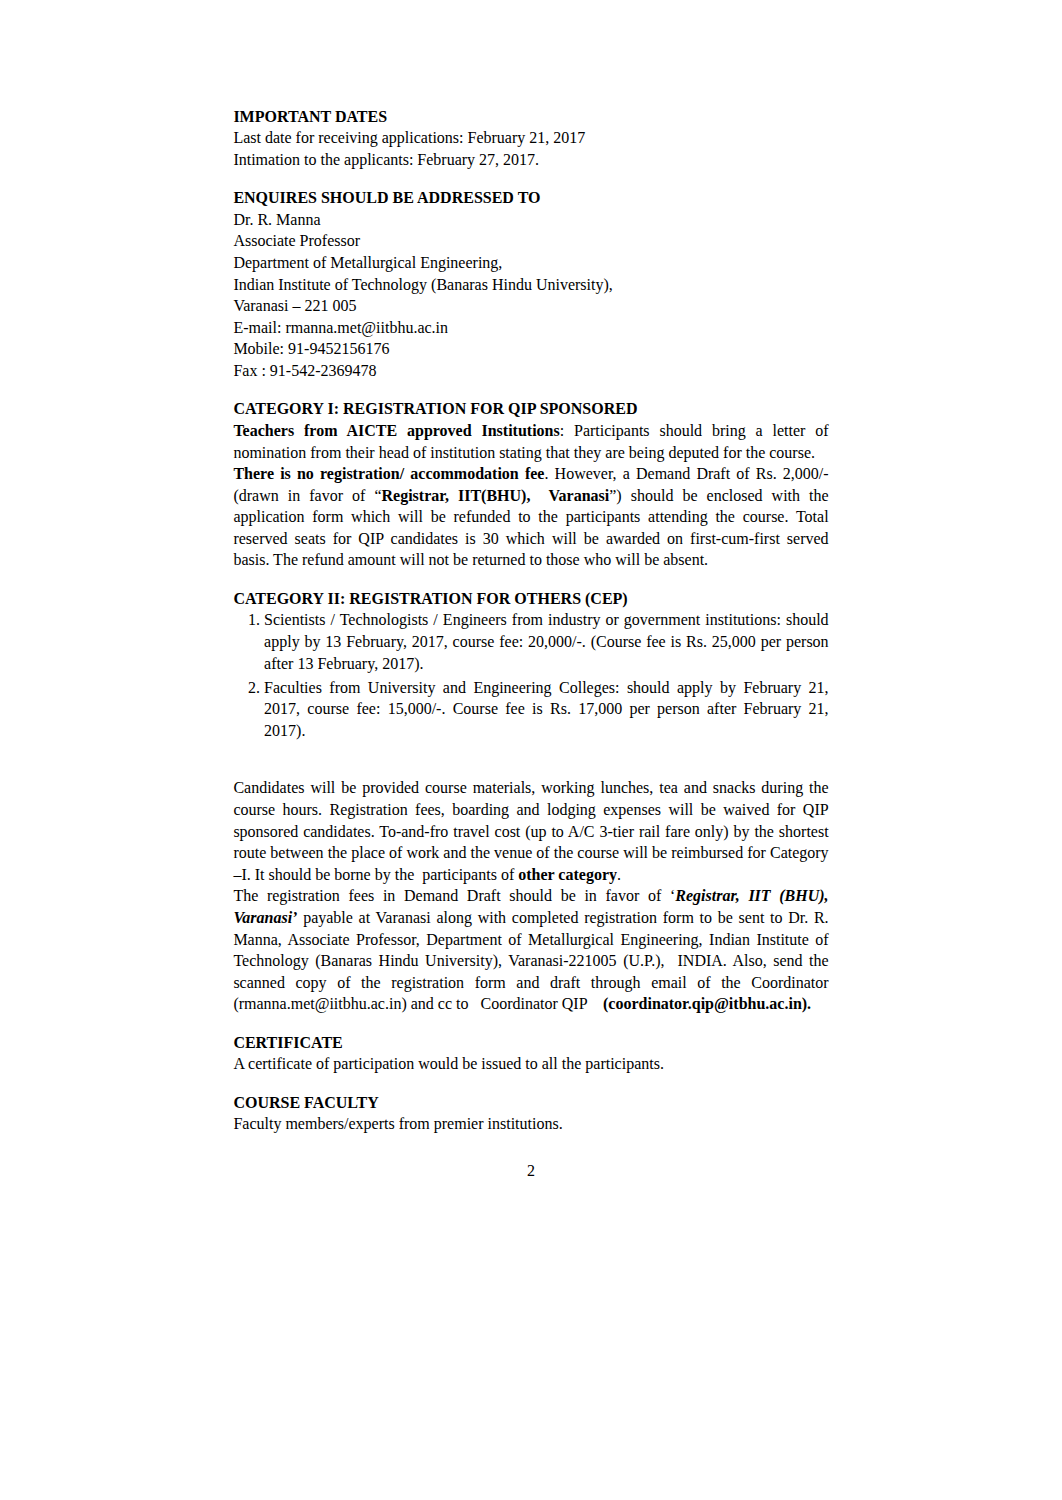Important Dates
Last date for receiving applications: February 21, 2017
Intimation to the applicants: February 27, 2017.
Enquires should be addressed to
Dr. R. Manna
Associate Professor
Department of Metallurgical Engineering,
Indian Institute of Technology (Banaras Hindu University),
Varanasi – 221 005
E-mail: rmanna.met@iitbhu.ac.in
Mobile: 91-9452156176
Fax : 91-542-2369478
Category I: Registration for QIP Sponsored
Teachers from AICTE approved Institutions: Participants should bring a letter of nomination from their head of institution stating that they are being deputed for the course.
There is no registration/ accommodation fee. However, a Demand Draft of Rs. 2,000/- (drawn in favor of “Registrar, IIT(BHU), Varanasi”) should be enclosed with the application form which will be refunded to the participants attending the course. Total reserved seats for QIP candidates is 30 which will be awarded on first-cum-first served basis. The refund amount will not be returned to those who will be absent.
Category II: Registration for others (CEP)
Scientists / Technologists / Engineers from industry or government institutions: should apply by 13 February, 2017, course fee: 20,000/-. (Course fee is Rs. 25,000 per person after 13 February, 2017).
Faculties from University and Engineering Colleges: should apply by February 21, 2017, course fee: 15,000/-. Course fee is Rs. 17,000 per person after February 21, 2017).
Candidates will be provided course materials, working lunches, tea and snacks during the course hours. Registration fees, boarding and lodging expenses will be waived for QIP sponsored candidates. To-and-fro travel cost (up to A/C 3-tier rail fare only) by the shortest route between the place of work and the venue of the course will be reimbursed for Category –I. It should be borne by the participants of other category.
The registration fees in Demand Draft should be in favor of ‘Registrar, IIT (BHU), Varanasi’ payable at Varanasi along with completed registration form to be sent to Dr. R. Manna, Associate Professor, Department of Metallurgical Engineering, Indian Institute of Technology (Banaras Hindu University), Varanasi-221005 (U.P.), INDIA. Also, send the scanned copy of the registration form and draft through email of the Coordinator (rmanna.met@iitbhu.ac.in) and cc to Coordinator QIP (coordinator.qip@itbhu.ac.in).
Certificate
A certificate of participation would be issued to all the participants.
Course Faculty
Faculty members/experts from premier institutions.
2